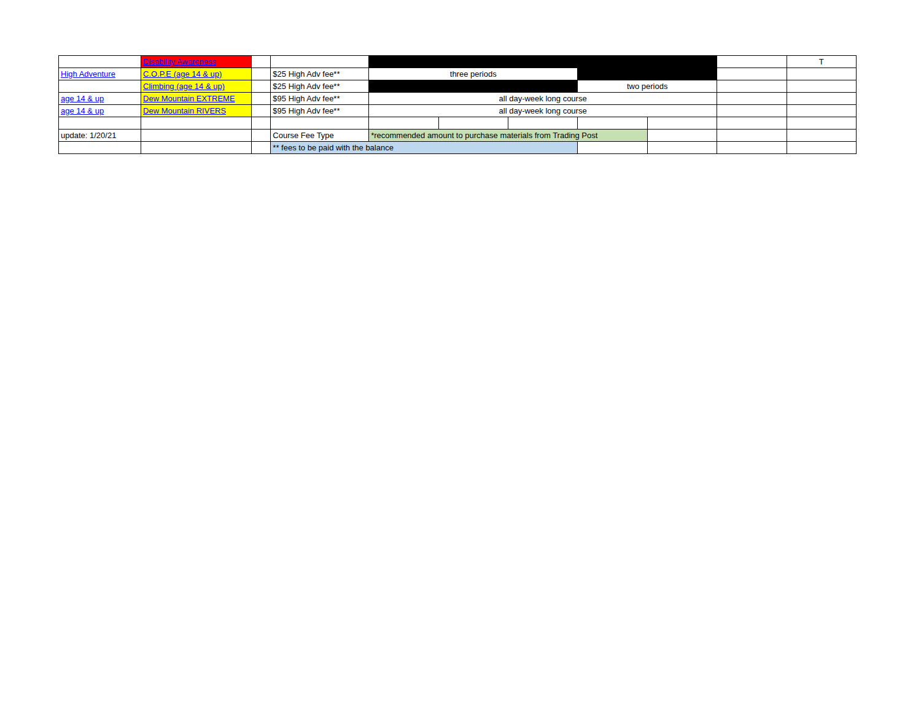| | Disability Awareness | | | | | T |
| High Adventure | C.O.P.E (age 14 & up) | | $25 High Adv fee** | three periods | | | |
| | Climbing (age 14 & up) | | $25 High Adv fee** | | two periods | | |
| age 14 & up | Dew Mountain EXTREME | | $95 High Adv fee** | all day-week long course | | |
| age 14 & up | Dew Mountain RIVERS | | $95 High Adv fee** | all day-week long course | | |
| update: 1/20/21 | | | Course Fee Type | *recommended amount to purchase materials from Trading Post | | | |
| | | | ** fees to be paid with the balance | | | | |